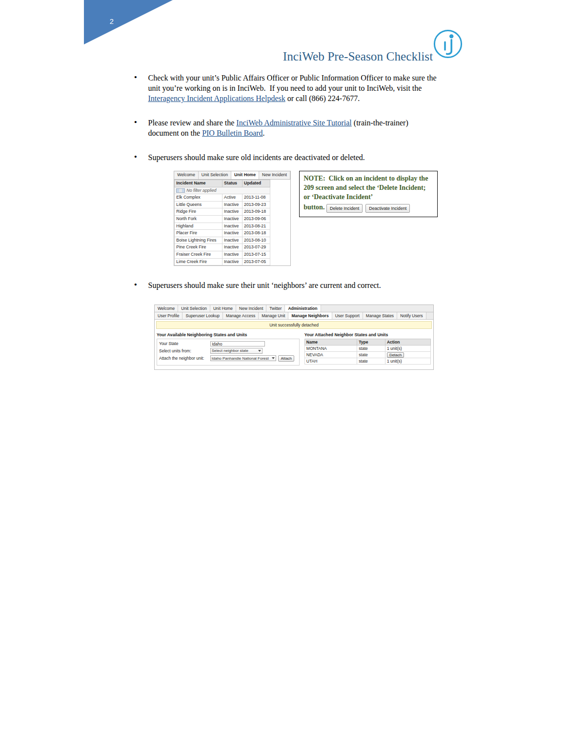2
InciWeb Pre-Season Checklist
Check with your unit’s Public Affairs Officer or Public Information Officer to make sure the unit you’re working on is in InciWeb. If you need to add your unit to InciWeb, visit the Interagency Incident Applications Helpdesk or call (866) 224-7677.
Please review and share the InciWeb Administrative Site Tutorial (train-the-trainer) document on the PIO Bulletin Board.
Superusers should make sure old incidents are deactivated or deleted.
Welcome Unit Selection Unit Home New Incident
| Incident Name | Status | Updated |
| --- | --- | --- |
| No filter applied |
| Elk Complex | Active | 2013-11-08 |
| Little Queens | Inactive | 2013-09-23 |
| Ridge Fire | Inactive | 2013-09-18 |
| North Fork | Inactive | 2013-09-06 |
| Highland | Inactive | 2013-08-21 |
| Placer Fire | Inactive | 2013-08-18 |
| Boise Lightning Fires | Inactive | 2013-08-10 |
| Pine Creek Fire | Inactive | 2013-07-29 |
| Fraiser Creek Fire | Inactive | 2013-07-15 |
| Lime Creek Fire | Inactive | 2013-07-05 |
NOTE: Click on an incident to display the 209 screen and select the ‘Delete Incident; or ‘Deactivate Incident’
button. Delete Incident Deactivate Incident
Superusers should make sure their unit ‘neighbors’ are current and correct.
Welcome Unit Selection Unit Home New Incident Twitter Administration
User Profile Superuser Lookup Manage Access Manage Unit Manage Neighbors User Support Manage States Notify Users
Unit successfully detached
Your Available Neighboring States and Units
Your State Idaho
Select units from: Select neighbor state
Attach the neighbor unit: Idaho Panhandle National Forest Attach
Your Attached Neighbor States and Units
| Name | Type | Action |
| --- | --- | --- |
| MONTANA | state | 1 unit(s) |
| NEVADA | state | Detach |
| UTAH | state | 1 unit(s) |